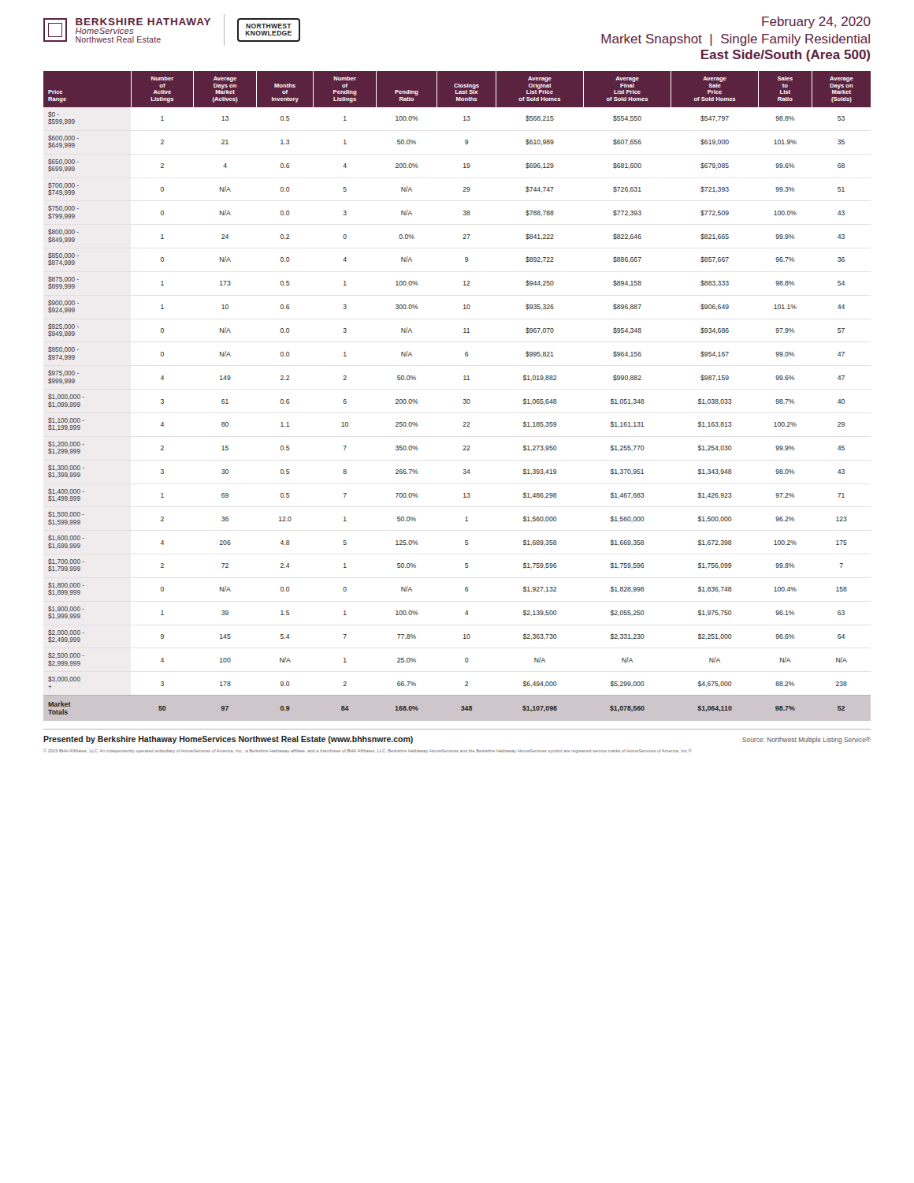Berkshire Hathaway
HomeServices
Northwest Real Estate
NORTHWEST
KNOWLEDGE
February 24, 2020
Market Snapshot | Single Family Residential
East Side/South (Area 500)
| Price Range | Number of Active Listings | Average Days on Market (Actives) | Months of Inventory | Number of Pending Listings | Pending Ratio | Closings Last Six Months | Average Original List Price of Sold Homes | Average Final List Price of Sold Homes | Average Sale Price of Sold Homes | Sales to List Ratio | Average Days on Market (Solds) |
| --- | --- | --- | --- | --- | --- | --- | --- | --- | --- | --- | --- |
| $0 - $599,999 | 1 | 13 | 0.5 | 1 | 100.0% | 13 | $568,215 | $554,550 | $547,797 | 98.8% | 53 |
| $600,000 - $649,999 | 2 | 21 | 1.3 | 1 | 50.0% | 9 | $610,989 | $607,656 | $619,000 | 101.9% | 35 |
| $650,000 - $699,999 | 2 | 4 | 0.6 | 4 | 200.0% | 19 | $696,129 | $681,600 | $679,085 | 99.6% | 68 |
| $700,000 - $749,999 | 0 | N/A | 0.0 | 5 | N/A | 29 | $744,747 | $726,631 | $721,393 | 99.3% | 51 |
| $750,000 - $799,999 | 0 | N/A | 0.0 | 3 | N/A | 38 | $788,788 | $772,393 | $772,509 | 100.0% | 43 |
| $800,000 - $849,999 | 1 | 24 | 0.2 | 0 | 0.0% | 27 | $841,222 | $822,646 | $821,665 | 99.9% | 43 |
| $850,000 - $874,999 | 0 | N/A | 0.0 | 4 | N/A | 9 | $892,722 | $886,667 | $857,667 | 96.7% | 36 |
| $875,000 - $899,999 | 1 | 173 | 0.5 | 1 | 100.0% | 12 | $944,250 | $894,158 | $883,333 | 98.8% | 54 |
| $900,000 - $924,999 | 1 | 10 | 0.6 | 3 | 300.0% | 10 | $935,326 | $896,887 | $906,649 | 101.1% | 44 |
| $925,000 - $949,999 | 0 | N/A | 0.0 | 3 | N/A | 11 | $967,070 | $954,348 | $934,686 | 97.9% | 57 |
| $950,000 - $974,999 | 0 | N/A | 0.0 | 1 | N/A | 6 | $995,821 | $964,156 | $954,167 | 99.0% | 47 |
| $975,000 - $999,999 | 4 | 149 | 2.2 | 2 | 50.0% | 11 | $1,019,882 | $990,882 | $987,159 | 99.6% | 47 |
| $1,000,000 - $1,099,999 | 3 | 61 | 0.6 | 6 | 200.0% | 30 | $1,065,648 | $1,051,348 | $1,038,033 | 98.7% | 40 |
| $1,100,000 - $1,199,999 | 4 | 80 | 1.1 | 10 | 250.0% | 22 | $1,185,359 | $1,161,131 | $1,163,813 | 100.2% | 29 |
| $1,200,000 - $1,299,999 | 2 | 15 | 0.5 | 7 | 350.0% | 22 | $1,273,950 | $1,255,770 | $1,254,030 | 99.9% | 45 |
| $1,300,000 - $1,399,999 | 3 | 30 | 0.5 | 8 | 266.7% | 34 | $1,393,419 | $1,370,951 | $1,343,948 | 98.0% | 43 |
| $1,400,000 - $1,499,999 | 1 | 69 | 0.5 | 7 | 700.0% | 13 | $1,486,298 | $1,467,683 | $1,426,923 | 97.2% | 71 |
| $1,500,000 - $1,599,999 | 2 | 36 | 12.0 | 1 | 50.0% | 1 | $1,560,000 | $1,560,000 | $1,500,000 | 96.2% | 123 |
| $1,600,000 - $1,699,999 | 4 | 206 | 4.8 | 5 | 125.0% | 5 | $1,689,358 | $1,669,358 | $1,672,398 | 100.2% | 175 |
| $1,700,000 - $1,799,999 | 2 | 72 | 2.4 | 1 | 50.0% | 5 | $1,759,596 | $1,759,596 | $1,756,099 | 99.8% | 7 |
| $1,800,000 - $1,899,999 | 0 | N/A | 0.0 | 0 | N/A | 6 | $1,927,132 | $1,828,998 | $1,836,748 | 100.4% | 158 |
| $1,900,000 - $1,999,999 | 1 | 39 | 1.5 | 1 | 100.0% | 4 | $2,139,500 | $2,055,250 | $1,975,750 | 96.1% | 63 |
| $2,000,000 - $2,499,999 | 9 | 145 | 5.4 | 7 | 77.8% | 10 | $2,363,730 | $2,331,230 | $2,251,000 | 96.6% | 64 |
| $2,500,000 - $2,999,999 | 4 | 100 | N/A | 1 | 25.0% | 0 | N/A | N/A | N/A | N/A | N/A |
| $3,000,000 + | 3 | 178 | 9.0 | 2 | 66.7% | 2 | $6,494,000 | $5,299,000 | $4,675,000 | 88.2% | 238 |
| Market Totals | 50 | 97 | 0.9 | 84 | 168.0% | 348 | $1,107,098 | $1,078,560 | $1,064,110 | 98.7% | 52 |
Presented by Berkshire Hathaway HomeServices Northwest Real Estate (www.bhhsnwre.com)
Source: Northwest Multiple Listing Service®
© 2019 BHH Affiliates, LLC. An independently operated subsidiary of HomeServices of America, Inc., a Berkshire Hathaway affiliate, and a franchisee of BHH Affiliates, LLC. Berkshire Hathaway HomeServices and the Berkshire Hathaway HomeServices symbol are registered service marks of HomeServices of America, Inc.®